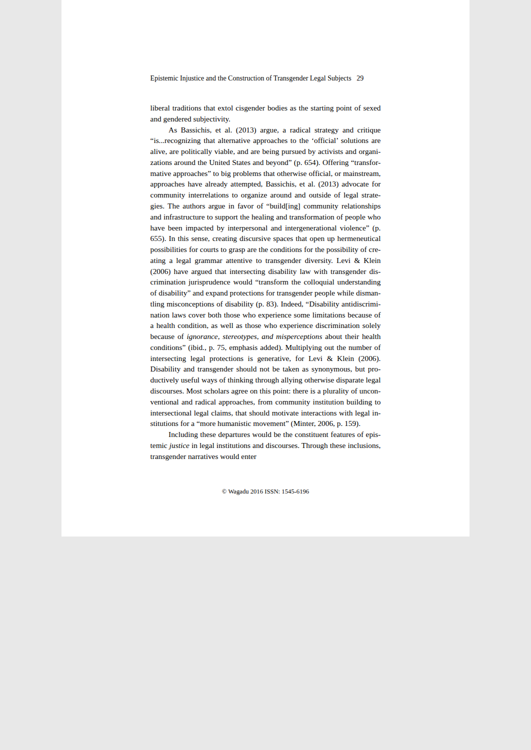Epistemic Injustice and the Construction of Transgender Legal Subjects 29
liberal traditions that extol cisgender bodies as the starting point of sexed and gendered subjectivity.
As Bassichis, et al. (2013) argue, a radical strategy and critique “is...recognizing that alternative approaches to the ‘official’ solutions are alive, are politically viable, and are being pursued by activists and organizations around the United States and beyond” (p. 654). Offering “transformative approaches” to big problems that otherwise official, or mainstream, approaches have already attempted, Bassichis, et al. (2013) advocate for community interrelations to organize around and outside of legal strategies. The authors argue in favor of “build[ing] community relationships and infrastructure to support the healing and transformation of people who have been impacted by interpersonal and intergenerational violence” (p. 655). In this sense, creating discursive spaces that open up hermeneutical possibilities for courts to grasp are the conditions for the possibility of creating a legal grammar attentive to transgender diversity. Levi & Klein (2006) have argued that intersecting disability law with transgender discrimination jurisprudence would “transform the colloquial understanding of disability” and expand protections for transgender people while dismantling misconceptions of disability (p. 83). Indeed, “Disability antidiscrimination laws cover both those who experience some limitations because of a health condition, as well as those who experience discrimination solely because of ignorance, stereotypes, and misperceptions about their health conditions” (ibid., p. 75, emphasis added). Multiplying out the number of intersecting legal protections is generative, for Levi & Klein (2006). Disability and transgender should not be taken as synonymous, but productively useful ways of thinking through allying otherwise disparate legal discourses. Most scholars agree on this point: there is a plurality of unconventional and radical approaches, from community institution building to intersectional legal claims, that should motivate interactions with legal institutions for a “more humanistic movement” (Minter, 2006, p. 159).
Including these departures would be the constituent features of epistemic justice in legal institutions and discourses. Through these inclusions, transgender narratives would enter
© Wagadu 2016 ISSN: 1545-6196